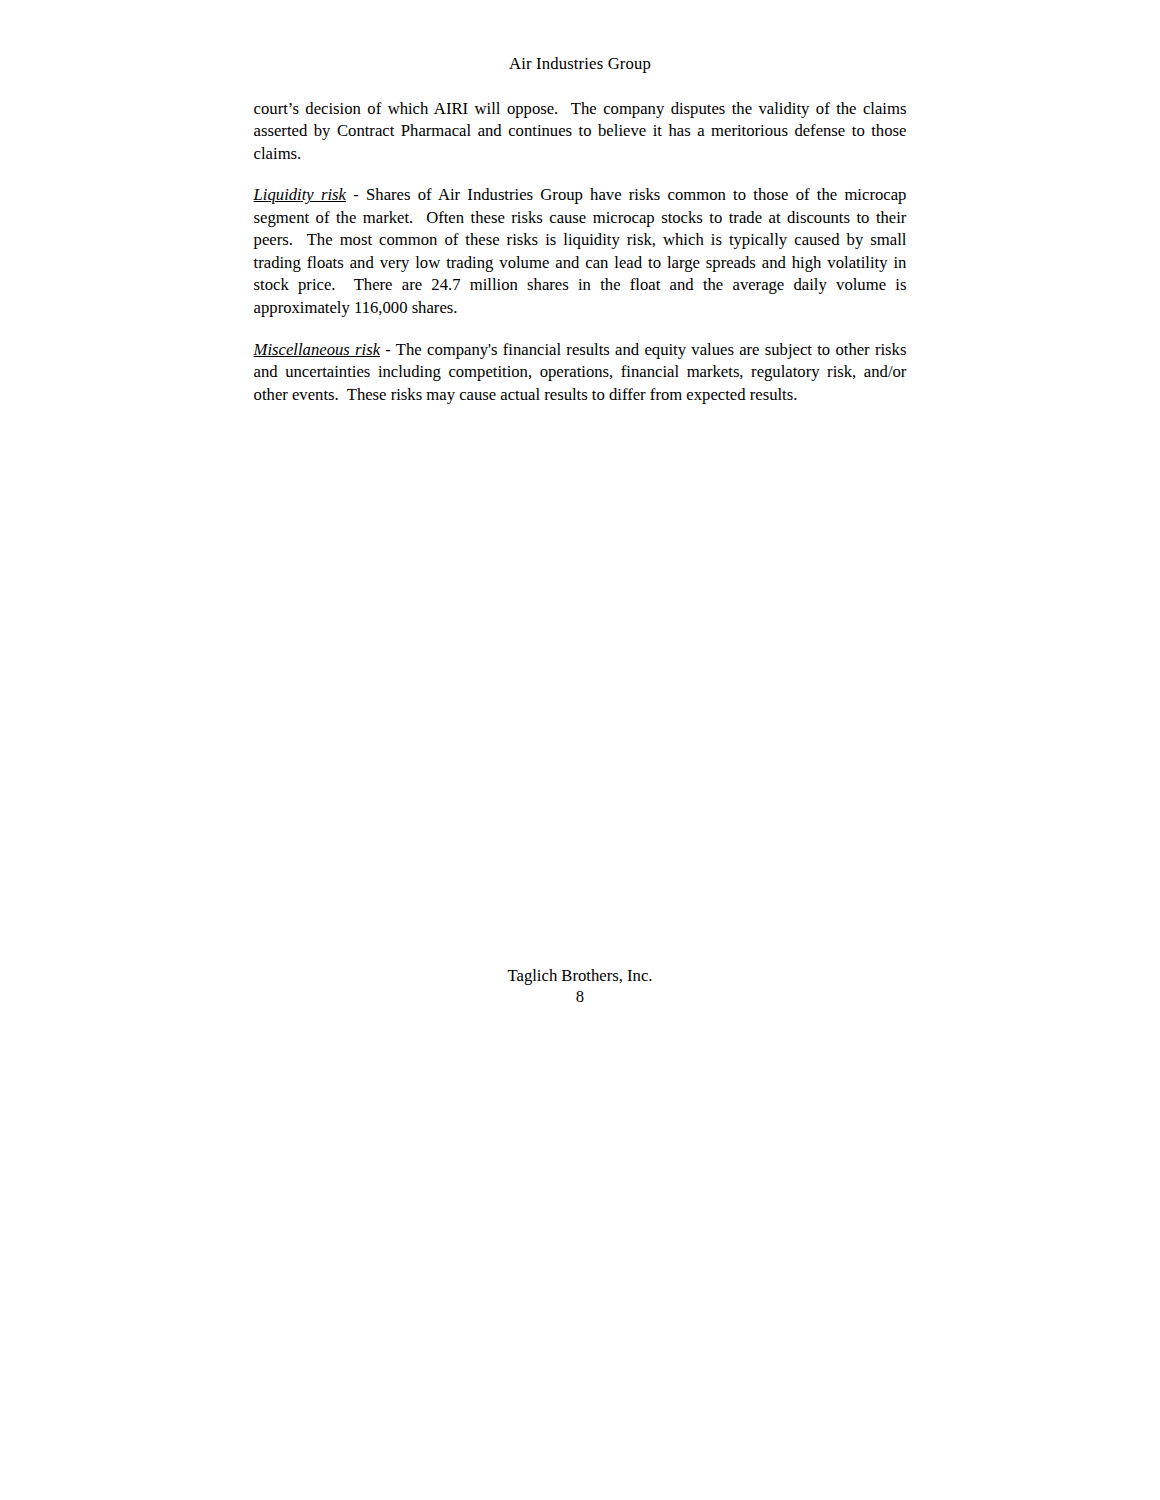Air Industries Group
court’s decision of which AIRI will oppose. The company disputes the validity of the claims asserted by Contract Pharmacal and continues to believe it has a meritorious defense to those claims.
Liquidity risk - Shares of Air Industries Group have risks common to those of the microcap segment of the market. Often these risks cause microcap stocks to trade at discounts to their peers. The most common of these risks is liquidity risk, which is typically caused by small trading floats and very low trading volume and can lead to large spreads and high volatility in stock price. There are 24.7 million shares in the float and the average daily volume is approximately 116,000 shares.
Miscellaneous risk - The company's financial results and equity values are subject to other risks and uncertainties including competition, operations, financial markets, regulatory risk, and/or other events. These risks may cause actual results to differ from expected results.
Taglich Brothers, Inc. 8